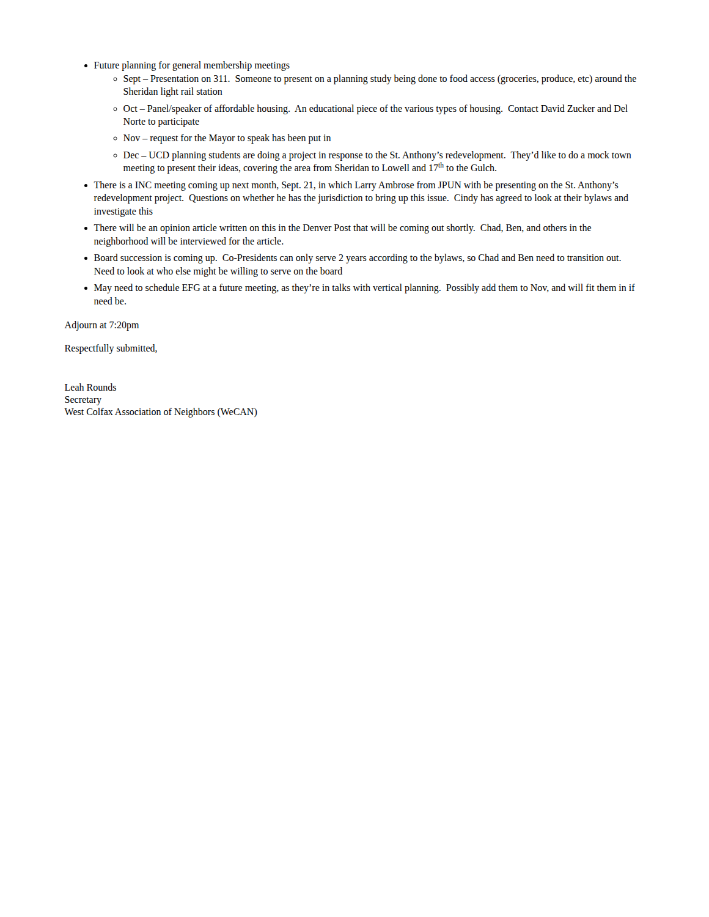Future planning for general membership meetings
Sept – Presentation on 311. Someone to present on a planning study being done to food access (groceries, produce, etc) around the Sheridan light rail station
Oct – Panel/speaker of affordable housing. An educational piece of the various types of housing. Contact David Zucker and Del Norte to participate
Nov – request for the Mayor to speak has been put in
Dec – UCD planning students are doing a project in response to the St. Anthony’s redevelopment. They’d like to do a mock town meeting to present their ideas, covering the area from Sheridan to Lowell and 17th to the Gulch.
There is a INC meeting coming up next month, Sept. 21, in which Larry Ambrose from JPUN with be presenting on the St. Anthony’s redevelopment project. Questions on whether he has the jurisdiction to bring up this issue. Cindy has agreed to look at their bylaws and investigate this
There will be an opinion article written on this in the Denver Post that will be coming out shortly. Chad, Ben, and others in the neighborhood will be interviewed for the article.
Board succession is coming up. Co-Presidents can only serve 2 years according to the bylaws, so Chad and Ben need to transition out. Need to look at who else might be willing to serve on the board
May need to schedule EFG at a future meeting, as they’re in talks with vertical planning. Possibly add them to Nov, and will fit them in if need be.
Adjourn at 7:20pm
Respectfully submitted,
Leah Rounds
Secretary
West Colfax Association of Neighbors (WeCAN)